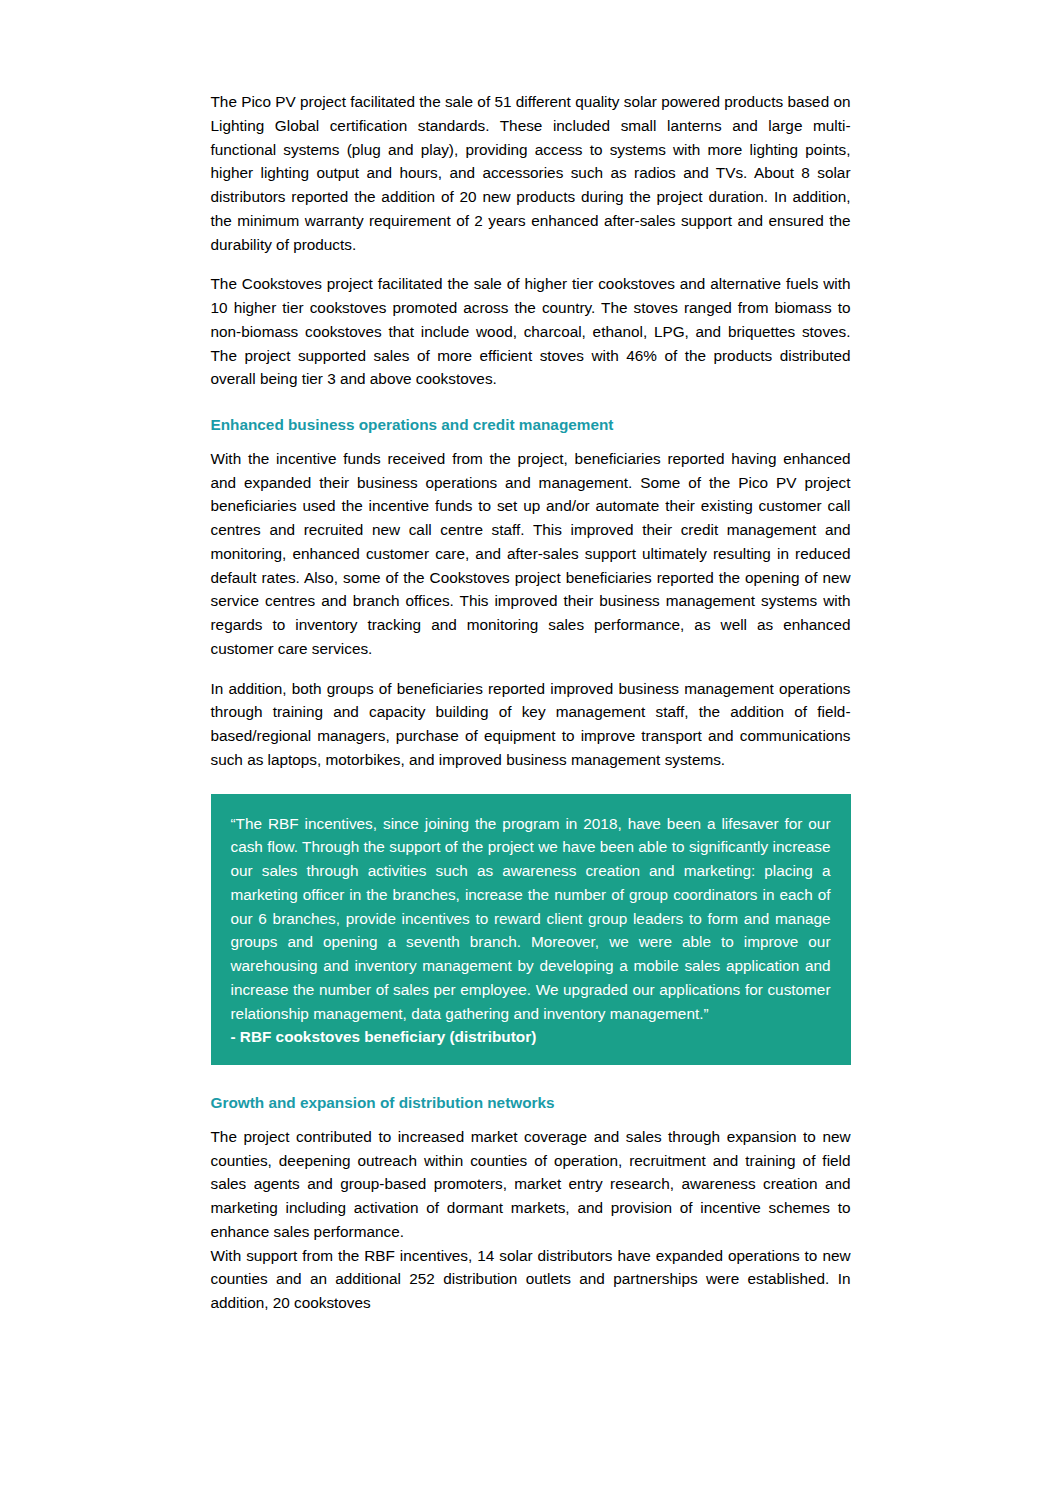The Pico PV project facilitated the sale of 51 different quality solar powered products based on Lighting Global certification standards. These included small lanterns and large multi-functional systems (plug and play), providing access to systems with more lighting points, higher lighting output and hours, and accessories such as radios and TVs. About 8 solar distributors reported the addition of 20 new products during the project duration. In addition, the minimum warranty requirement of 2 years enhanced after-sales support and ensured the durability of products.
The Cookstoves project facilitated the sale of higher tier cookstoves and alternative fuels with 10 higher tier cookstoves promoted across the country. The stoves ranged from biomass to non-biomass cookstoves that include wood, charcoal, ethanol, LPG, and briquettes stoves. The project supported sales of more efficient stoves with 46% of the products distributed overall being tier 3 and above cookstoves.
Enhanced business operations and credit management
With the incentive funds received from the project, beneficiaries reported having enhanced and expanded their business operations and management. Some of the Pico PV project beneficiaries used the incentive funds to set up and/or automate their existing customer call centres and recruited new call centre staff. This improved their credit management and monitoring, enhanced customer care, and after-sales support ultimately resulting in reduced default rates. Also, some of the Cookstoves project beneficiaries reported the opening of new service centres and branch offices. This improved their business management systems with regards to inventory tracking and monitoring sales performance, as well as enhanced customer care services.
In addition, both groups of beneficiaries reported improved business management operations through training and capacity building of key management staff, the addition of field-based/regional managers, purchase of equipment to improve transport and communications such as laptops, motorbikes, and improved business management systems.
“The RBF incentives, since joining the program in 2018, have been a lifesaver for our cash flow. Through the support of the project we have been able to significantly increase our sales through activities such as awareness creation and marketing: placing a marketing officer in the branches, increase the number of group coordinators in each of our 6 branches, provide incentives to reward client group leaders to form and manage groups and opening a seventh branch. Moreover, we were able to improve our warehousing and inventory management by developing a mobile sales application and increase the number of sales per employee. We upgraded our applications for customer relationship management, data gathering and inventory management.”
- RBF cookstoves beneficiary (distributor)
Growth and expansion of distribution networks
The project contributed to increased market coverage and sales through expansion to new counties, deepening outreach within counties of operation, recruitment and training of field sales agents and group-based promoters, market entry research, awareness creation and marketing including activation of dormant markets, and provision of incentive schemes to enhance sales performance.
With support from the RBF incentives, 14 solar distributors have expanded operations to new counties and an additional 252 distribution outlets and partnerships were established. In addition, 20 cookstoves